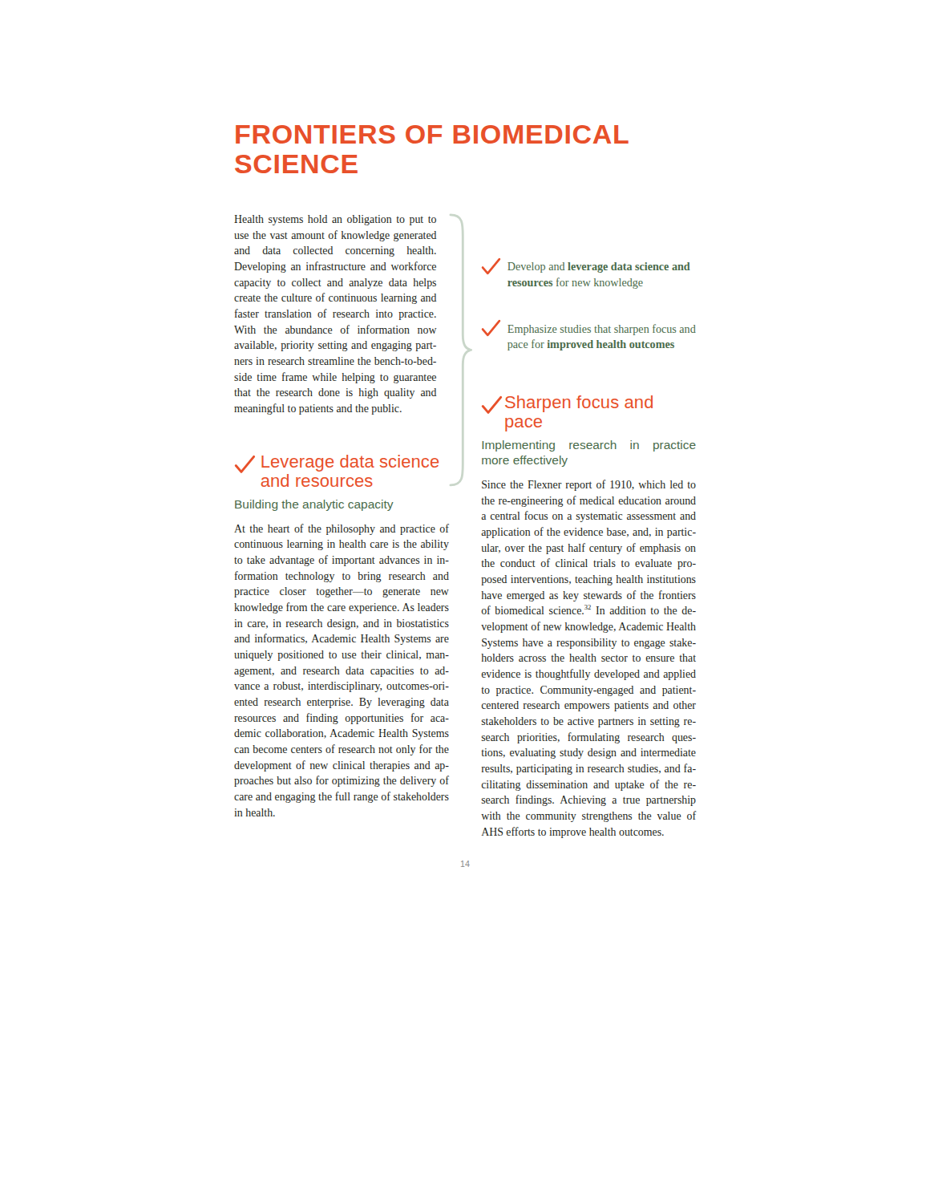FRONTIERS OF BIOMEDICAL SCIENCE
Health systems hold an obligation to put to use the vast amount of knowledge generated and data collected concerning health. Developing an infrastructure and workforce capacity to collect and analyze data helps create the culture of continuous learning and faster translation of research into practice. With the abundance of information now available, priority setting and engaging partners in research streamline the bench-to-bedside time frame while helping to guarantee that the research done is high quality and meaningful to patients and the public.
Leverage data science
and resources
Building the analytic capacity
At the heart of the philosophy and practice of continuous learning in health care is the ability to take advantage of important advances in information technology to bring research and practice closer together—to generate new knowledge from the care experience. As leaders in care, in research design, and in biostatistics and informatics, Academic Health Systems are uniquely positioned to use their clinical, management, and research data capacities to advance a robust, interdisciplinary, outcomes-oriented research enterprise. By leveraging data resources and finding opportunities for academic collaboration, Academic Health Systems can become centers of research not only for the development of new clinical therapies and approaches but also for optimizing the delivery of care and engaging the full range of stakeholders in health.
Develop and leverage data science and resources for new knowledge
Emphasize studies that sharpen focus and pace for improved health outcomes
Sharpen focus and pace
Implementing research in practice more effectively
Since the Flexner report of 1910, which led to the re-engineering of medical education around a central focus on a systematic assessment and application of the evidence base, and, in particular, over the past half century of emphasis on the conduct of clinical trials to evaluate proposed interventions, teaching health institutions have emerged as key stewards of the frontiers of biomedical science.32 In addition to the development of new knowledge, Academic Health Systems have a responsibility to engage stakeholders across the health sector to ensure that evidence is thoughtfully developed and applied to practice. Community-engaged and patient-centered research empowers patients and other stakeholders to be active partners in setting research priorities, formulating research questions, evaluating study design and intermediate results, participating in research studies, and facilitating dissemination and uptake of the research findings. Achieving a true partnership with the community strengthens the value of AHS efforts to improve health outcomes.
14